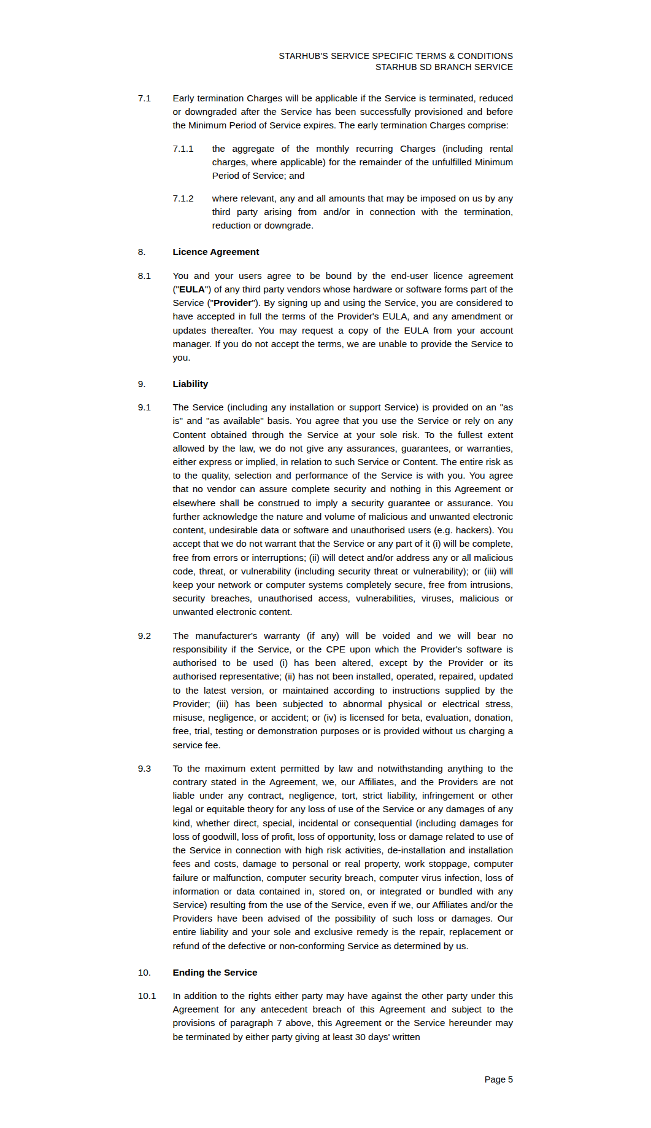StarHub's Service Specific Terms & Conditions StarHub SD Branch Service
7.1
Early termination Charges will be applicable if the Service is terminated, reduced or downgraded after the Service has been successfully provisioned and before the Minimum Period of Service expires. The early termination Charges comprise:
7.1.1
the aggregate of the monthly recurring Charges (including rental charges, where applicable) for the remainder of the unfulfilled Minimum Period of Service; and
7.1.2
where relevant, any and all amounts that may be imposed on us by any third party arising from and/or in connection with the termination, reduction or downgrade.
8.
Licence Agreement
8.1
You and your users agree to be bound by the end-user licence agreement ("EULA") of any third party vendors whose hardware or software forms part of the Service ("Provider"). By signing up and using the Service, you are considered to have accepted in full the terms of the Provider's EULA, and any amendment or updates thereafter. You may request a copy of the EULA from your account manager. If you do not accept the terms, we are unable to provide the Service to you.
9.
Liability
9.1
The Service (including any installation or support Service) is provided on an "as is" and "as available" basis. You agree that you use the Service or rely on any Content obtained through the Service at your sole risk. To the fullest extent allowed by the law, we do not give any assurances, guarantees, or warranties, either express or implied, in relation to such Service or Content. The entire risk as to the quality, selection and performance of the Service is with you. You agree that no vendor can assure complete security and nothing in this Agreement or elsewhere shall be construed to imply a security guarantee or assurance. You further acknowledge the nature and volume of malicious and unwanted electronic content, undesirable data or software and unauthorised users (e.g. hackers). You accept that we do not warrant that the Service or any part of it (i) will be complete, free from errors or interruptions; (ii) will detect and/or address any or all malicious code, threat, or vulnerability (including security threat or vulnerability); or (iii) will keep your network or computer systems completely secure, free from intrusions, security breaches, unauthorised access, vulnerabilities, viruses, malicious or unwanted electronic content.
9.2
The manufacturer's warranty (if any) will be voided and we will bear no responsibility if the Service, or the CPE upon which the Provider's software is authorised to be used (i) has been altered, except by the Provider or its authorised representative; (ii) has not been installed, operated, repaired, updated to the latest version, or maintained according to instructions supplied by the Provider; (iii) has been subjected to abnormal physical or electrical stress, misuse, negligence, or accident; or (iv) is licensed for beta, evaluation, donation, free, trial, testing or demonstration purposes or is provided without us charging a service fee.
9.3
To the maximum extent permitted by law and notwithstanding anything to the contrary stated in the Agreement, we, our Affiliates, and the Providers are not liable under any contract, negligence, tort, strict liability, infringement or other legal or equitable theory for any loss of use of the Service or any damages of any kind, whether direct, special, incidental or consequential (including damages for loss of goodwill, loss of profit, loss of opportunity, loss or damage related to use of the Service in connection with high risk activities, de-installation and installation fees and costs, damage to personal or real property, work stoppage, computer failure or malfunction, computer security breach, computer virus infection, loss of information or data contained in, stored on, or integrated or bundled with any Service) resulting from the use of the Service, even if we, our Affiliates and/or the Providers have been advised of the possibility of such loss or damages. Our entire liability and your sole and exclusive remedy is the repair, replacement or refund of the defective or non-conforming Service as determined by us.
10.
Ending the Service
10.1
In addition to the rights either party may have against the other party under this Agreement for any antecedent breach of this Agreement and subject to the provisions of paragraph 7 above, this Agreement or the Service hereunder may be terminated by either party giving at least 30 days' written
Page 5